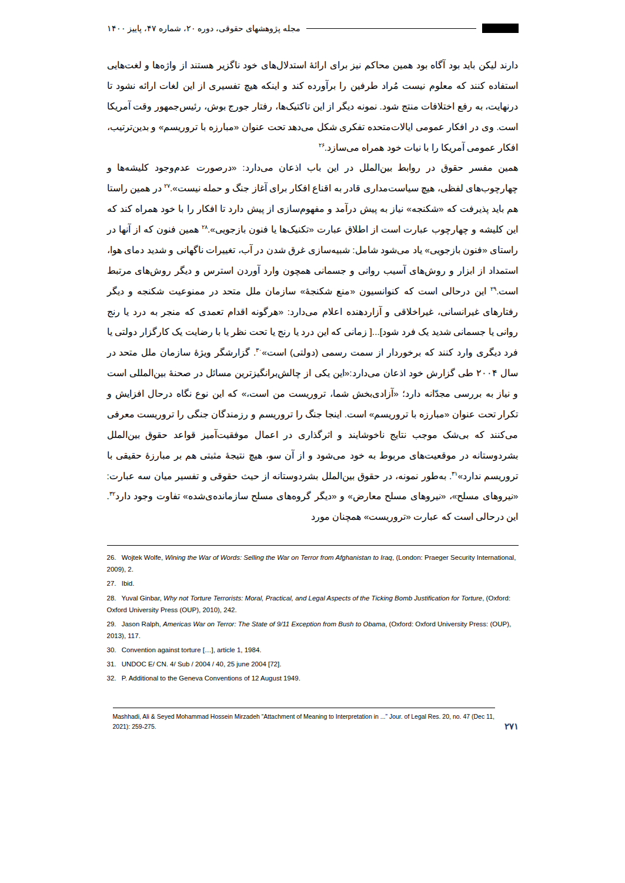مجله پژوهشهای حقوقی، دوره ۲۰، شماره ۴۷، پاییز ۱۴۰۰
دارند لیکن باید بود آگاه بود همین محاکم نیز برای ارائۀ استدلال‌های خود ناگزیر هستند از واژه‌ها و لغت‌هایی استفاده کنند که معلوم نیست مُراد طرفین را برآورده کند و اینکه هیچ تفسیری از این لغات ارائه نشود تا درنهایت، به رفع اختلافات منتج شود. نمونه دیگر از این تاکتیک‌ها، رفتار جورج بوش، رئیس‌جمهور وقت آمریکا است. وی در افکار عمومی ایالات‌متحده تفکری شکل می‌دهد تحت عنوان «مبارزه با تروریسم» و بدین‌ترتیب، افکار عمومی آمریکا را با نیات خود همراه می‌سازد.۲۶
همین مفسر حقوق در روابط بین‌الملل در این باب اذعان می‌دارد: «درصورت عدم‌وجود کلیشه‌ها و چهارچوب‌های لفظی، هیچ سیاست‌مداری قادر به اقناع افکار برای آغاز جنگ و حمله نیست».۲۷ در همین راستا هم باید پذیرفت که «شکنجه» نیاز به پیش درآمد و مفهوم‌سازی از پیش دارد تا افکار را با خود همراه کند که این کلیشه و چهارچوب عبارت است از اطلاق عبارت «تکنیک‌ها یا فنون بازجویی».۲۸ همین فنون که از آنها در راستای «فنون بازجویی» یاد می‌شود شامل: شبیه‌سازی غرق شدن در آب، تغییرات ناگهانی و شدید دمای هوا، استمداد از ابزار و روش‌های آسیب روانی و جسمانی همچون وارد آوردن استرس و دیگر روش‌های مرتبط است.۲۹ این درحالی است که کنوانسیون «منع شکنجۀ» سازمان ملل متحد در ممنوعیت شکنجه و دیگر رفتارهای غیرانسانی، غیراخلاقی و آزاردهنده اعلام می‌دارد: «هرگونه اقدام تعمدی که منجر به درد یا رنج روانی یا جسمانی شدید یک فرد شود]...[ زمانی که این درد یا رنج یا تحت نظر یا با رضایت یک کارگزار دولتی یا فرد دیگری وارد کنند که برخوردار از سمت رسمی (دولتی) است»۳۰. گزارشگر ویژۀ سازمان ملل متحد در سال ۲۰۰۴ طی گزارش خود اذعان می‌دارد:«این یکی از چالش‌برانگیزترین مسائل در صحنۀ بین‌المللی است و نیاز به بررسی مجدّانه دارد؛ «آزادی‌بخش شما، تروریست من است،» که این نوع نگاه درحال افزایش و تکرار تحت عنوان «مبارزه با تروریسم» است. اینجا جنگ را تروریسم و رزمندگان جنگی را تروریست معرفی می‌کنند که بی‌شک موجب نتایج ناخوشایند و اثرگذاری در اعمال موفقیت‌آمیز قواعد حقوق بین‌الملل بشردوستانه در موقعیت‌های مربوط به خود می‌شود و از آن سو، هیچ نتیجۀ مثبتی هم بر مبارزۀ حقیقی با تروریسم ندارد»۳۱. به‌طور نمونه، در حقوق بین‌الملل بشردوستانه از حیث حقوقی و تفسیر میان سه عبارت: «نیروهای مسلح»، «نیروهای مسلح معارض» و «دیگر گروه‌های مسلح سازمانده‌ی‌شده» تفاوت وجود دارد۳۲. این درحالی است که عبارت «تروریست» همچنان مورد
26. Wojtek Wolfe, Wining the War of Words: Selling the War on Terror from Afghanistan to Iraq, (London: Praeger Security International, 2009), 2.
27. Ibid.
28. Yuval Ginbar, Why not Torture Terrorists: Moral, Practical, and Legal Aspects of the Ticking Bomb Justification for Torture, (Oxford: Oxford University Press (OUP), 2010), 242.
29. Jason Ralph, Americas War on Terror: The State of 9/11 Exception from Bush to Obama, (Oxford: Oxford University Press: (OUP), 2013), 117.
30. Convention against torture […], article 1, 1984.
31. UNDOC E/ CN. 4/ Sub / 2004 / 40, 25 june 2004 [72].
32. P. Additional to the Geneva Conventions of 12 August 1949.
Mashhadi, Ali & Seyed Mohammad Hossein Mirzadeh “Attachment of Meaning to Interpretation in ...” Jour. of Legal Res. 20, no. 47 (Dec 11, 2021): 259-275.
۲۷۱